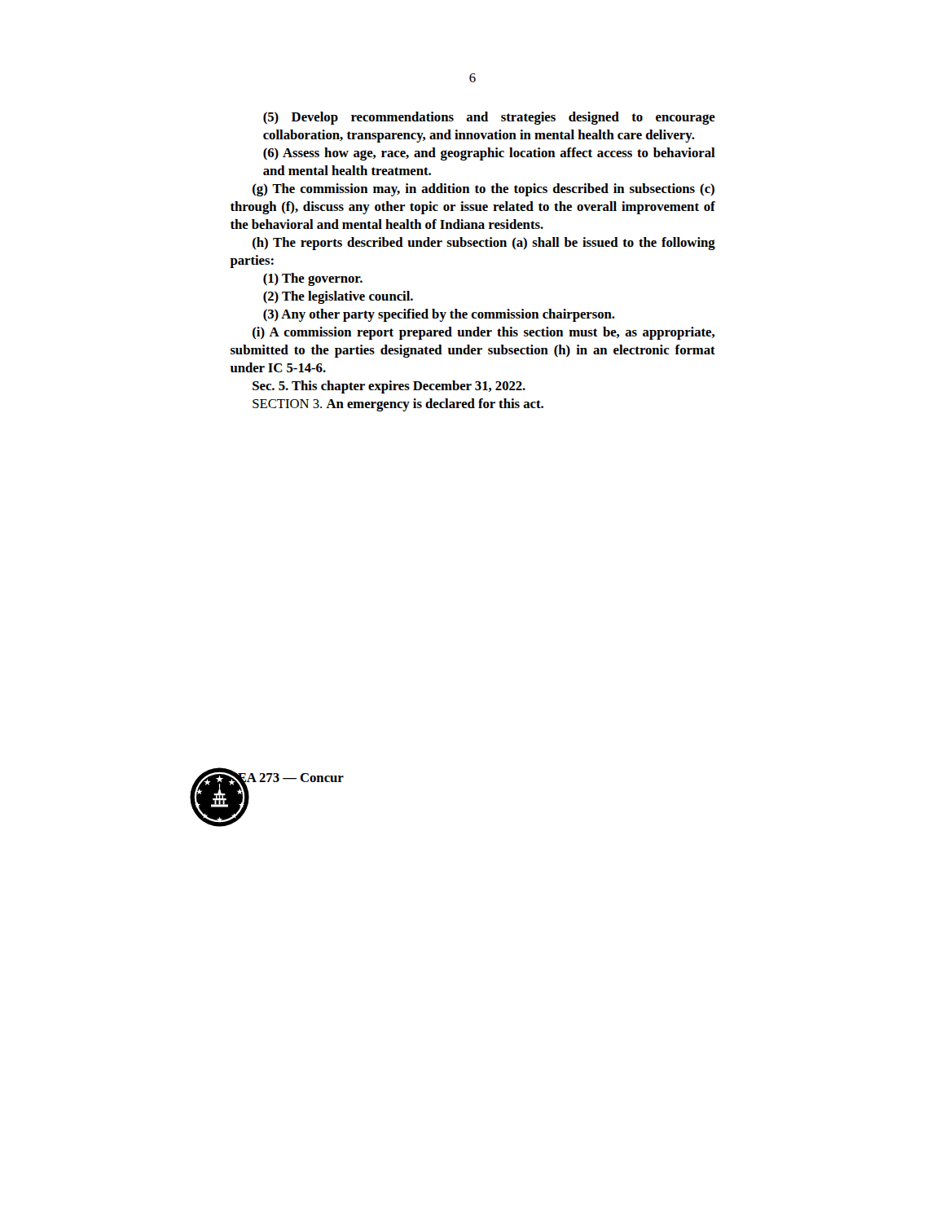6
(5) Develop recommendations and strategies designed to encourage collaboration, transparency, and innovation in mental health care delivery.
(6) Assess how age, race, and geographic location affect access to behavioral and mental health treatment.
(g) The commission may, in addition to the topics described in subsections (c) through (f), discuss any other topic or issue related to the overall improvement of the behavioral and mental health of Indiana residents.
(h) The reports described under subsection (a) shall be issued to the following parties:
(1) The governor.
(2) The legislative council.
(3) Any other party specified by the commission chairperson.
(i) A commission report prepared under this section must be, as appropriate, submitted to the parties designated under subsection (h) in an electronic format under IC 5-14-6.
Sec. 5. This chapter expires December 31, 2022.
SECTION 3. An emergency is declared for this act.
SEA 273 — Concur